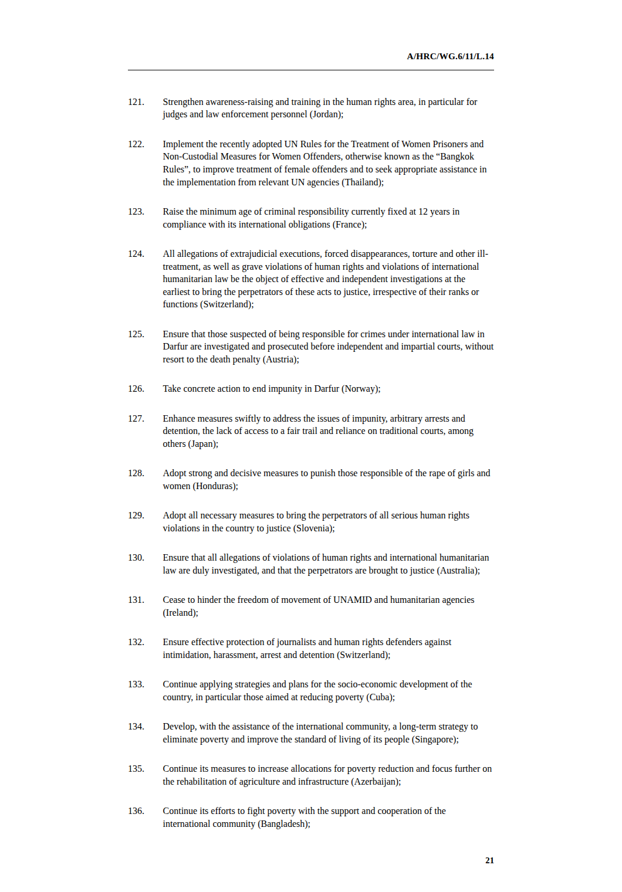A/HRC/WG.6/11/L.14
121. Strengthen awareness-raising and training in the human rights area, in particular for judges and law enforcement personnel (Jordan);
122. Implement the recently adopted UN Rules for the Treatment of Women Prisoners and Non-Custodial Measures for Women Offenders, otherwise known as the “Bangkok Rules”, to improve treatment of female offenders and to seek appropriate assistance in the implementation from relevant UN agencies (Thailand);
123. Raise the minimum age of criminal responsibility currently fixed at 12 years in compliance with its international obligations (France);
124. All allegations of extrajudicial executions, forced disappearances, torture and other ill-treatment, as well as grave violations of human rights and violations of international humanitarian law be the object of effective and independent investigations at the earliest to bring the perpetrators of these acts to justice, irrespective of their ranks or functions (Switzerland);
125. Ensure that those suspected of being responsible for crimes under international law in Darfur are investigated and prosecuted before independent and impartial courts, without resort to the death penalty (Austria);
126. Take concrete action to end impunity in Darfur (Norway);
127. Enhance measures swiftly to address the issues of impunity, arbitrary arrests and detention, the lack of access to a fair trail and reliance on traditional courts, among others (Japan);
128. Adopt strong and decisive measures to punish those responsible of the rape of girls and women (Honduras);
129. Adopt all necessary measures to bring the perpetrators of all serious human rights violations in the country to justice (Slovenia);
130. Ensure that all allegations of violations of human rights and international humanitarian law are duly investigated, and that the perpetrators are brought to justice (Australia);
131. Cease to hinder the freedom of movement of UNAMID and humanitarian agencies (Ireland);
132. Ensure effective protection of journalists and human rights defenders against intimidation, harassment, arrest and detention (Switzerland);
133. Continue applying strategies and plans for the socio-economic development of the country, in particular those aimed at reducing poverty (Cuba);
134. Develop, with the assistance of the international community, a long-term strategy to eliminate poverty and improve the standard of living of its people (Singapore);
135. Continue its measures to increase allocations for poverty reduction and focus further on the rehabilitation of agriculture and infrastructure (Azerbaijan);
136. Continue its efforts to fight poverty with the support and cooperation of the international community (Bangladesh);
21